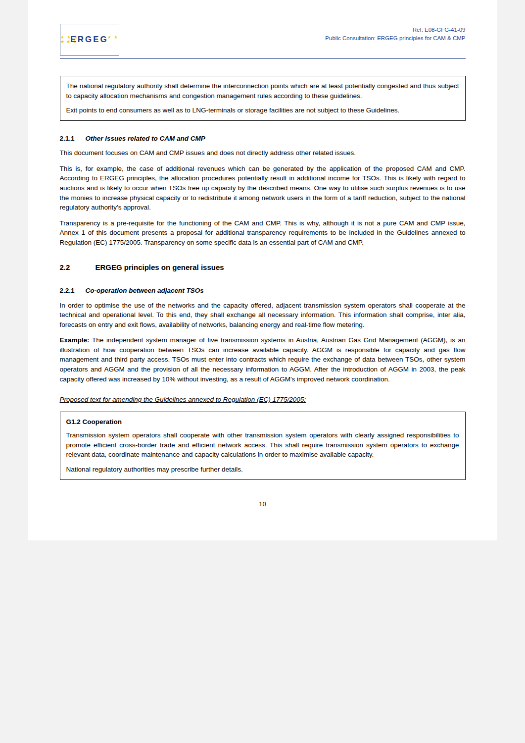★ ★ ★ ★ ★ ★ ★ ★ ★ ★ ★ ★
ERGEG
Ref: E08-GFG-41-09
Public Consultation: ERGEG principles for CAM & CMP
The national regulatory authority shall determine the interconnection points which are at least potentially congested and thus subject to capacity allocation mechanisms and congestion management rules according to these guidelines.
Exit points to end consumers as well as to LNG-terminals or storage facilities are not subject to these Guidelines.
2.1.1 Other issues related to CAM and CMP
This document focuses on CAM and CMP issues and does not directly address other related issues.
This is, for example, the case of additional revenues which can be generated by the application of the proposed CAM and CMP. According to ERGEG principles, the allocation procedures potentially result in additional income for TSOs. This is likely with regard to auctions and is likely to occur when TSOs free up capacity by the described means. One way to utilise such surplus revenues is to use the monies to increase physical capacity or to redistribute it among network users in the form of a tariff reduction, subject to the national regulatory authority's approval.
Transparency is a pre-requisite for the functioning of the CAM and CMP. This is why, although it is not a pure CAM and CMP issue, Annex 1 of this document presents a proposal for additional transparency requirements to be included in the Guidelines annexed to Regulation (EC) 1775/2005. Transparency on some specific data is an essential part of CAM and CMP.
2.2 ERGEG principles on general issues
2.2.1 Co-operation between adjacent TSOs
In order to optimise the use of the networks and the capacity offered, adjacent transmission system operators shall cooperate at the technical and operational level. To this end, they shall exchange all necessary information. This information shall comprise, inter alia, forecasts on entry and exit flows, availability of networks, balancing energy and real-time flow metering.
Example: The independent system manager of five transmission systems in Austria, Austrian Gas Grid Management (AGGM), is an illustration of how cooperation between TSOs can increase available capacity. AGGM is responsible for capacity and gas flow management and third party access. TSOs must enter into contracts which require the exchange of data between TSOs, other system operators and AGGM and the provision of all the necessary information to AGGM. After the introduction of AGGM in 2003, the peak capacity offered was increased by 10% without investing, as a result of AGGM's improved network coordination.
Proposed text for amending the Guidelines annexed to Regulation (EC) 1775/2005:
G1.2 Cooperation
Transmission system operators shall cooperate with other transmission system operators with clearly assigned responsibilities to promote efficient cross-border trade and efficient network access. This shall require transmission system operators to exchange relevant data, coordinate maintenance and capacity calculations in order to maximise available capacity.
National regulatory authorities may prescribe further details.
10